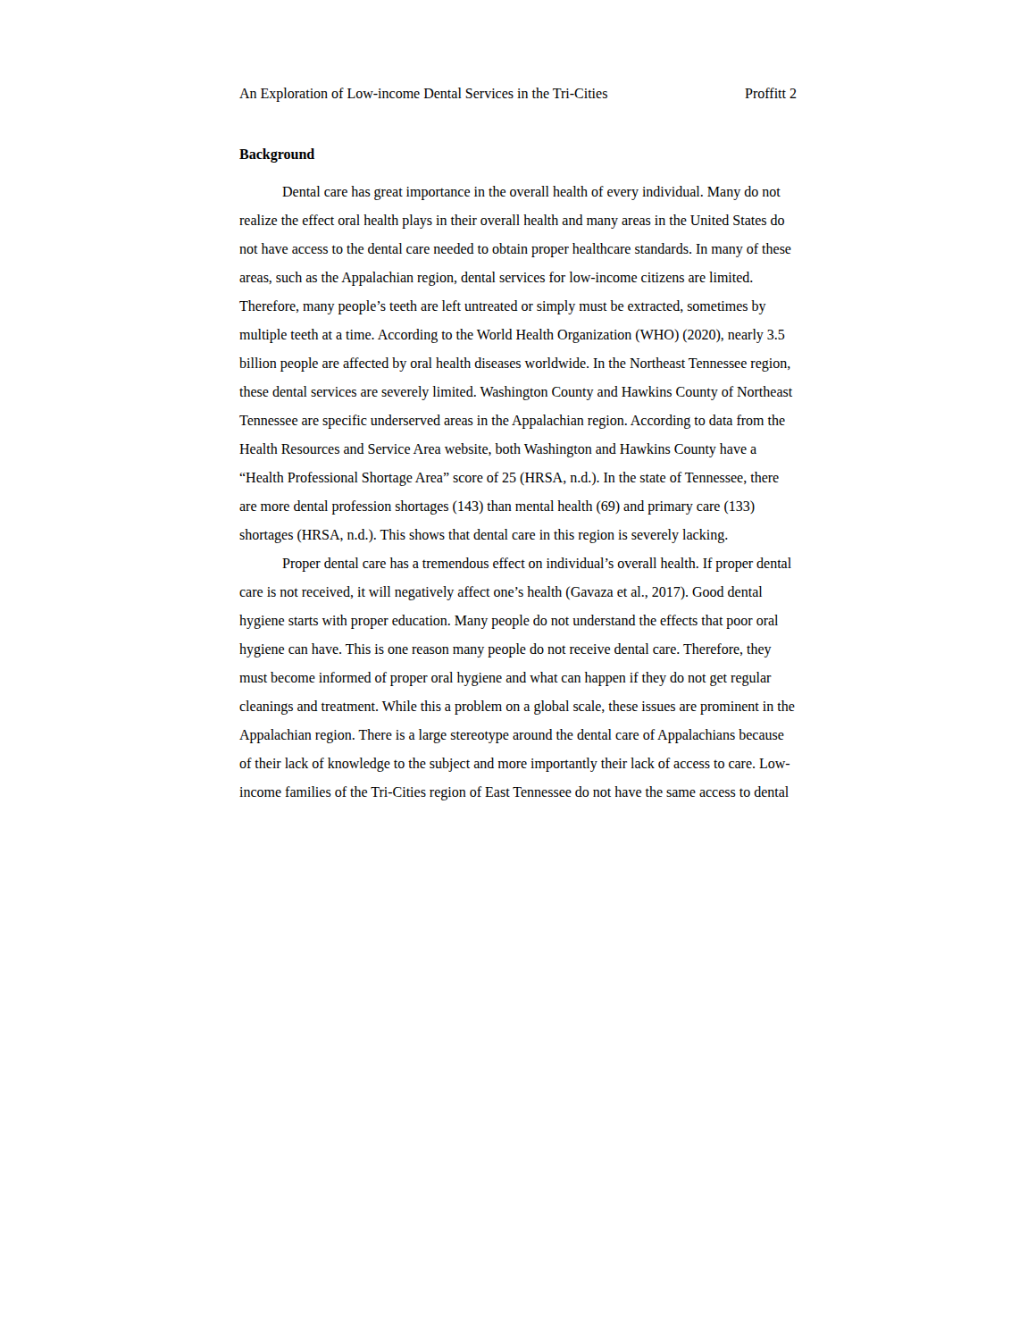An Exploration of Low-income Dental Services in the Tri-Cities Proffitt 2
Background
Dental care has great importance in the overall health of every individual. Many do not realize the effect oral health plays in their overall health and many areas in the United States do not have access to the dental care needed to obtain proper healthcare standards. In many of these areas, such as the Appalachian region, dental services for low-income citizens are limited. Therefore, many people’s teeth are left untreated or simply must be extracted, sometimes by multiple teeth at a time. According to the World Health Organization (WHO) (2020), nearly 3.5 billion people are affected by oral health diseases worldwide. In the Northeast Tennessee region, these dental services are severely limited. Washington County and Hawkins County of Northeast Tennessee are specific underserved areas in the Appalachian region. According to data from the Health Resources and Service Area website, both Washington and Hawkins County have a “Health Professional Shortage Area” score of 25 (HRSA, n.d.). In the state of Tennessee, there are more dental profession shortages (143) than mental health (69) and primary care (133) shortages (HRSA, n.d.). This shows that dental care in this region is severely lacking.
Proper dental care has a tremendous effect on individual’s overall health. If proper dental care is not received, it will negatively affect one’s health (Gavaza et al., 2017). Good dental hygiene starts with proper education. Many people do not understand the effects that poor oral hygiene can have. This is one reason many people do not receive dental care. Therefore, they must become informed of proper oral hygiene and what can happen if they do not get regular cleanings and treatment. While this a problem on a global scale, these issues are prominent in the Appalachian region. There is a large stereotype around the dental care of Appalachians because of their lack of knowledge to the subject and more importantly their lack of access to care. Low-income families of the Tri-Cities region of East Tennessee do not have the same access to dental